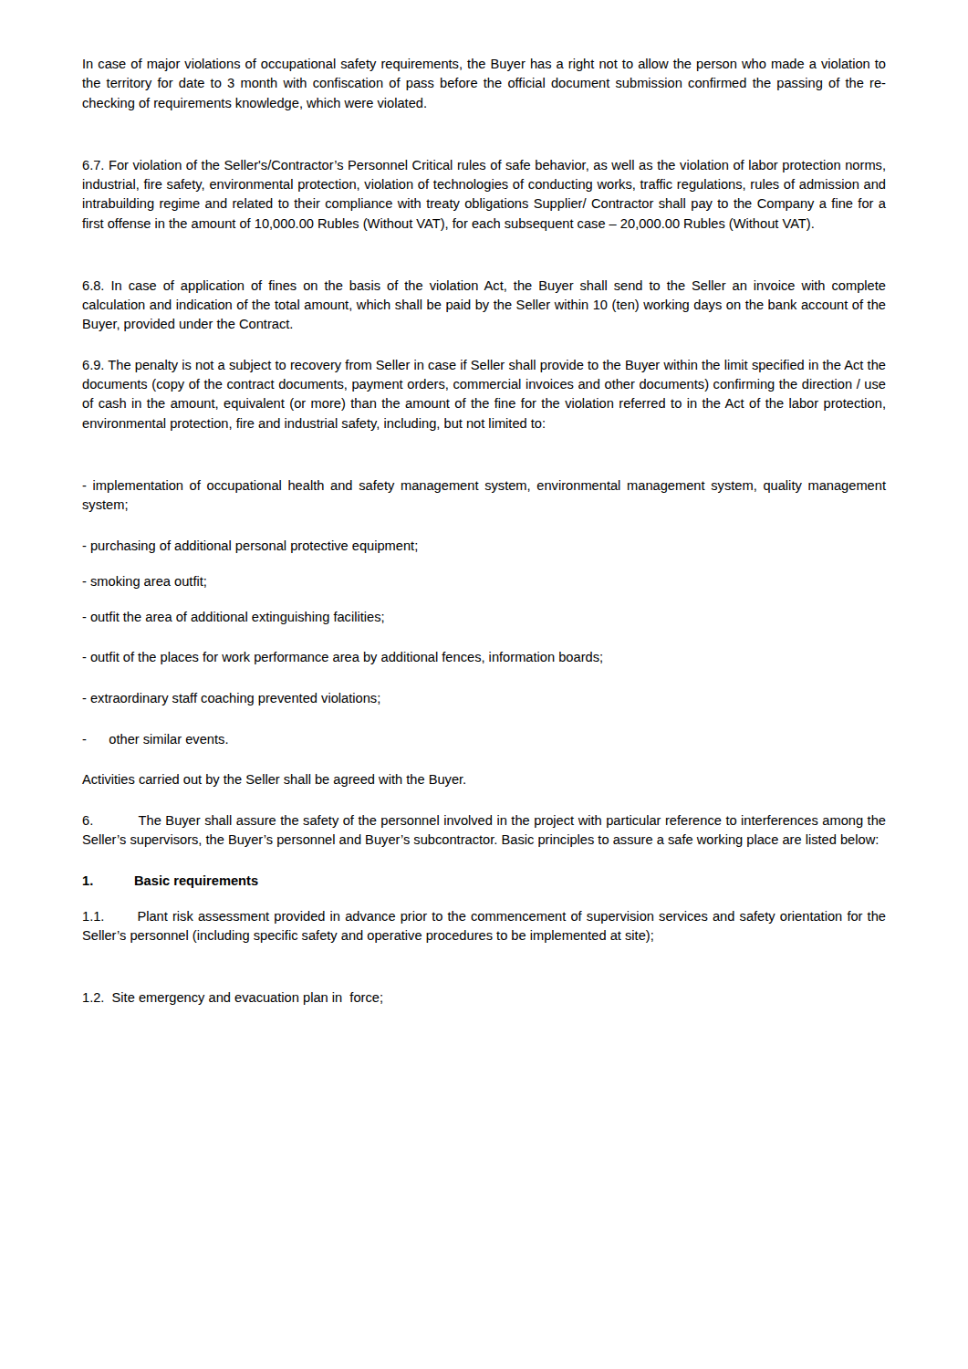In case of major violations of occupational safety requirements, the Buyer has a right not to allow the person who made a violation to the territory for date to 3 month with confiscation of pass before the official document submission confirmed the passing of the re-checking of requirements knowledge, which were violated.
6.7. For violation of the Seller's/Contractor’s Personnel Critical rules of safe behavior, as well as the violation of labor protection norms, industrial, fire safety, environmental protection, violation of technologies of conducting works, traffic regulations, rules of admission and intrabuilding regime and related to their compliance with treaty obligations Supplier/ Contractor shall pay to the Company a fine for a first offense in the amount of 10,000.00 Rubles (Without VAT), for each subsequent case – 20,000.00 Rubles (Without VAT).
6.8. In case of application of fines on the basis of the violation Act, the Buyer shall send to the Seller an invoice with complete calculation and indication of the total amount, which shall be paid by the Seller within 10 (ten) working days on the bank account of the Buyer, provided under the Contract.
6.9. The penalty is not a subject to recovery from Seller in case if Seller shall provide to the Buyer within the limit specified in the Act the documents (copy of the contract documents, payment orders, commercial invoices and other documents) confirming the direction / use of cash in the amount, equivalent (or more) than the amount of the fine for the violation referred to in the Act of the labor protection, environmental protection, fire and industrial safety, including, but not limited to:
- implementation of occupational health and safety management system, environmental management system, quality management system;
- purchasing of additional personal protective equipment;
- smoking area outfit;
- outfit the area of additional extinguishing facilities;
- outfit of the places for work performance area by additional fences, information boards;
- extraordinary staff coaching prevented violations;
- other similar events.
Activities carried out by the Seller shall be agreed with the Buyer.
6. The Buyer shall assure the safety of the personnel involved in the project with particular reference to interferences among the Seller’s supervisors, the Buyer’s personnel and Buyer’s subcontractor. Basic principles to assure a safe working place are listed below:
1. Basic requirements
1.1. Plant risk assessment provided in advance prior to the commencement of supervision services and safety orientation for the Seller’s personnel (including specific safety and operative procedures to be implemented at site);
1.2. Site emergency and evacuation plan in force;